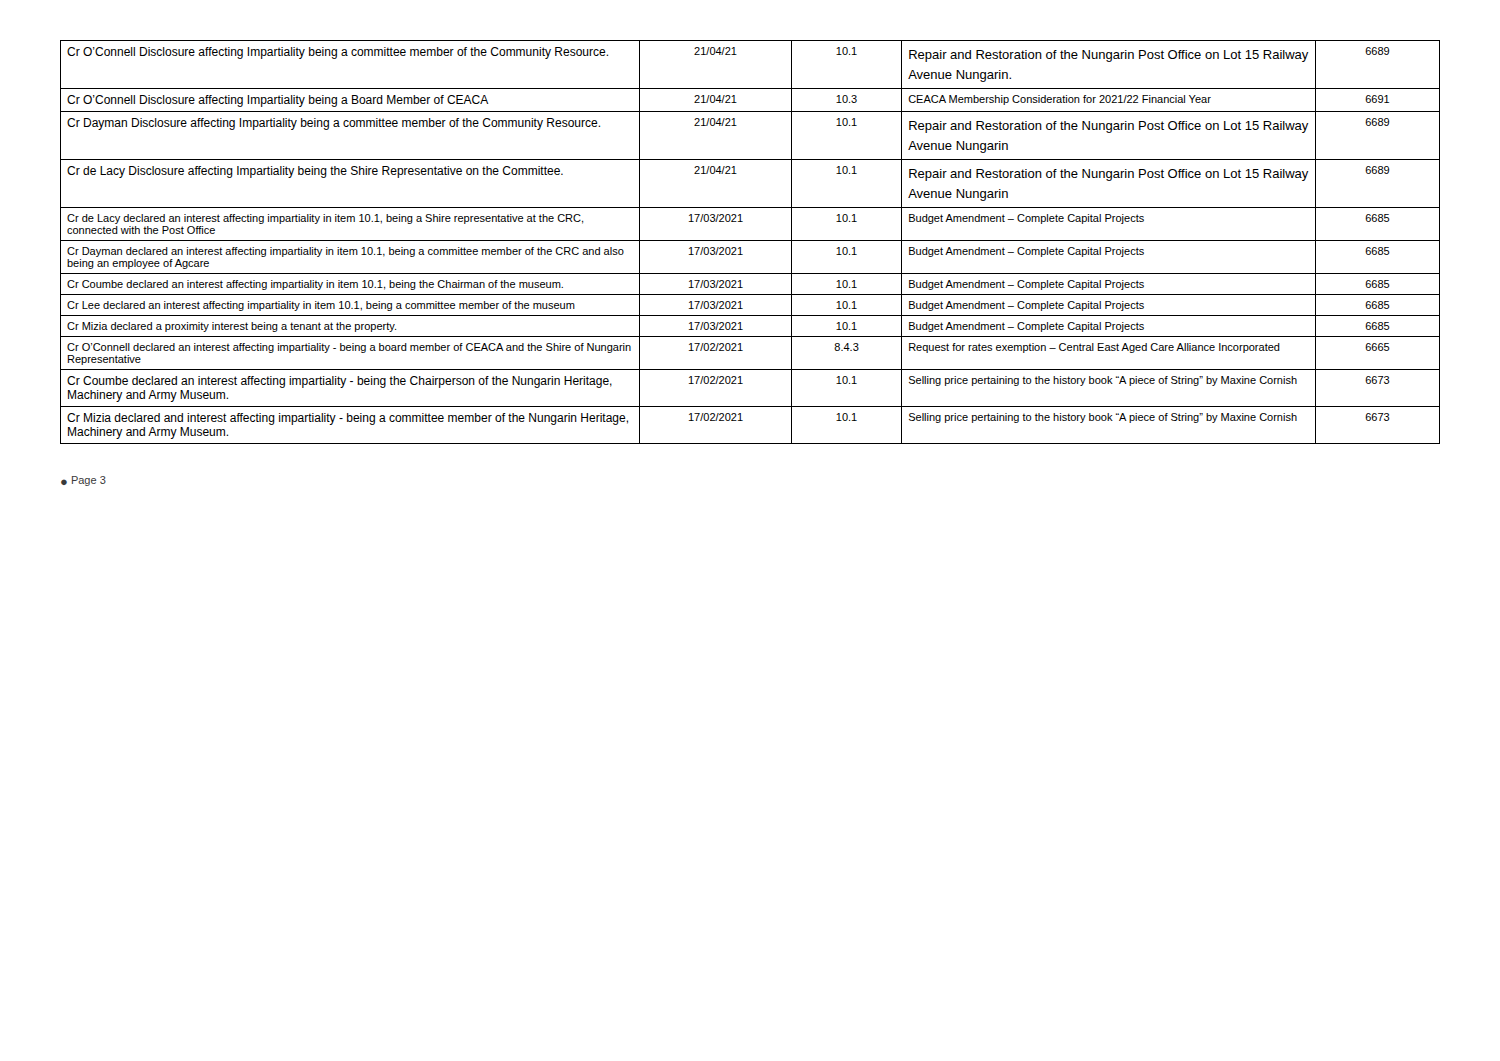| Cr O’Connell Disclosure affecting Impartiality being a committee member of the Community Resource. | 21/04/21 | 10.1 | Repair and Restoration of the Nungarin Post Office on Lot 15 Railway Avenue Nungarin. | 6689 |
| Cr O’Connell Disclosure affecting Impartiality being a Board Member of CEACA | 21/04/21 | 10.3 | CEACA Membership Consideration for 2021/22 Financial Year | 6691 |
| Cr Dayman Disclosure affecting Impartiality being a committee member of the Community Resource. | 21/04/21 | 10.1 | Repair and Restoration of the Nungarin Post Office on Lot 15 Railway Avenue Nungarin | 6689 |
| Cr de Lacy Disclosure affecting Impartiality being the Shire Representative on the Committee. | 21/04/21 | 10.1 | Repair and Restoration of the Nungarin Post Office on Lot 15 Railway Avenue Nungarin | 6689 |
| Cr de Lacy declared an interest affecting impartiality in item 10.1, being a Shire representative at the CRC, connected with the Post Office | 17/03/2021 | 10.1 | Budget Amendment – Complete Capital Projects | 6685 |
| Cr Dayman declared an interest affecting impartiality in item 10.1, being a committee member of the CRC and also being an employee of Agcare | 17/03/2021 | 10.1 | Budget Amendment – Complete Capital Projects | 6685 |
| Cr Coumbe declared an interest affecting impartiality in item 10.1, being the Chairman of the museum. | 17/03/2021 | 10.1 | Budget Amendment – Complete Capital Projects | 6685 |
| Cr Lee declared an interest affecting impartiality in item 10.1, being a committee member of the museum | 17/03/2021 | 10.1 | Budget Amendment – Complete Capital Projects | 6685 |
| Cr Mizia declared a proximity interest being a tenant at the property. | 17/03/2021 | 10.1 | Budget Amendment – Complete Capital Projects | 6685 |
| Cr O’Connell declared an interest affecting impartiality - being a board member of CEACA and the Shire of Nungarin Representative | 17/02/2021 | 8.4.3 | Request for rates exemption – Central East Aged Care Alliance Incorporated | 6665 |
| Cr Coumbe declared an interest affecting impartiality - being the Chairperson of the Nungarin Heritage, Machinery and Army Museum. | 17/02/2021 | 10.1 | Selling price pertaining to the history book “A piece of String” by Maxine Cornish | 6673 |
| Cr Mizia declared and interest affecting impartiality - being a committee member of the Nungarin Heritage, Machinery and Army Museum. | 17/02/2021 | 10.1 | Selling price pertaining to the history book “A piece of String” by Maxine Cornish | 6673 |
● Page 3